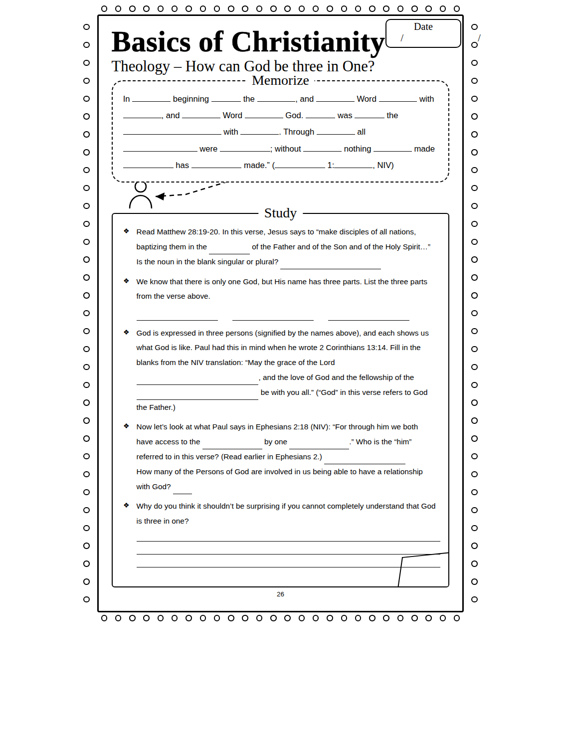Date
/ /
Basics of Christianity
Theology – How can God be three in One?
Memorize
In beginning the , and Word with , and Word God. was the with . Through all were ; without nothing made has made.” ( 1: , NIV)
Study
Read Matthew 28:19-20. In this verse, Jesus says to “make disciples of all nations, baptizing them in the of the Father and of the Son and of the Holy Spirit…” Is the noun in the blank singular or plural?
We know that there is only one God, but His name has three parts. List the three parts from the verse above.
God is expressed in three persons (signified by the names above), and each shows us what God is like. Paul had this in mind when he wrote 2 Corinthians 13:14. Fill in the blanks from the NIV translation: “May the grace of the Lord , and the love of God and the fellowship of the be with you all.” (“God” in this verse refers to God the Father.)
Now let’s look at what Paul says in Ephesians 2:18 (NIV): “For through him we both have access to the by one .” Who is the “him” referred to in this verse? (Read earlier in Ephesians 2.)
How many of the Persons of God are involved in us being able to have a relationship with God?
Why do you think it shouldn’t be surprising if you cannot completely understand that God is three in one?
26